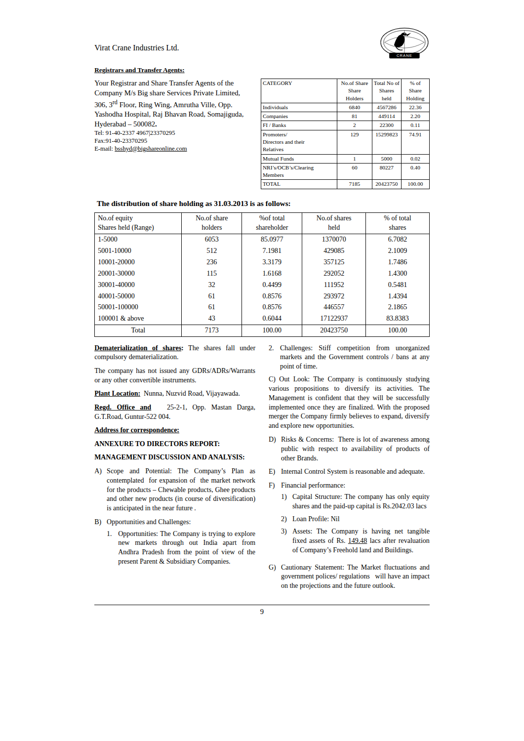Virat Crane Industries Ltd.
CRANE
Registrars and Transfer Agents:
Your Registrar and Share Transfer Agents of the Company M/s Big share Services Private Limited, 306, 3rd Floor, Ring Wing, Amrutha Ville, Opp. Yashodha Hospital, Raj Bhavan Road, Somajiguda, Hyderabad – 500082.
Tel: 91-40-2337 4967|23370295
Fax:91-40-23370295
E-mail: bsshyd@bigshareonline.com
| CATEGORY | No.of Share Share Holders | Total No of Shares held | % of Share Holding |
| --- | --- | --- | --- |
| Individuals | 6840 | 4567286 | 22.36 |
| Companies | 81 | 449114 | 2.20 |
| FI / Banks | 2 | 22300 | 0.11 |
| Promoters/ Directors and their Relatives | 129 | 15299823 | 74.91 |
| Mutual Funds | 1 | 5000 | 0.02 |
| NRI’s/OCB’s/Clearing Members | 60 | 80227 | 0.40 |
| TOTAL | 7185 | 20423750 | 100.00 |
The distribution of share holding as 31.03.2013 is as follows:
| No.of equity Shares held (Range) | No.of share holders | %of total shareholder | No.of shares held | % of total shares |
| --- | --- | --- | --- | --- |
| 1-5000 | 6053 | 85.0977 | 1370070 | 6.7082 |
| 5001-10000 | 512 | 7.1981 | 429085 | 2.1009 |
| 10001-20000 | 236 | 3.3179 | 357125 | 1.7486 |
| 20001-30000 | 115 | 1.6168 | 292052 | 1.4300 |
| 30001-40000 | 32 | 0.4499 | 111952 | 0.5481 |
| 40001-50000 | 61 | 0.8576 | 293972 | 1.4394 |
| 50001-100000 | 61 | 0.8576 | 446557 | 2.1865 |
| 100001 & above | 43 | 0.6044 | 17122937 | 83.8383 |
| Total | 7173 | 100.00 | 20423750 | 100.00 |
Dematerialization of shares: The shares fall under compulsory dematerialization.
The company has not issued any GDRs/ADRs/Warrants or any other convertible instruments.
Plant Location: Nunna, Nuzvid Road, Vijayawada.
Regd. Office and 25-2-1, Opp. Mastan Darga, G.T.Road, Guntur-522 004.
Address for correspondence:
ANNEXURE TO DIRECTORS REPORT:
MANAGEMENT DISCUSSION AND ANALYSIS:
A) Scope and Potential: The Company’s Plan as contemplated for expansion of the market network for the products – Chewable products, Ghee products and other new products (in course of diversification) is anticipated in the near future .
B) Opportunities and Challenges:
1. Opportunities: The Company is trying to explore new markets through out India apart from Andhra Pradesh from the point of view of the present Parent & Subsidiary Companies.
2. Challenges: Stiff competition from unorganized markets and the Government controls / bans at any point of time.
C) Out Look: The Company is continuously studying various propositions to diversify its activities. The Management is confident that they will be successfully implemented once they are finalized. With the proposed merger the Company firmly believes to expand, diversify and explore new opportunities.
D) Risks & Concerns: There is lot of awareness among public with respect to availability of products of other Brands.
E) Internal Control System is reasonable and adequate.
F) Financial performance:
1) Capital Structure: The company has only equity shares and the paid-up capital is Rs.2042.03 lacs
2) Loan Profile: Nil
3) Assets: The Company is having net tangible fixed assets of Rs. 149.48 lacs after revaluation of Company’s Freehold land and Buildings.
G) Cautionary Statement: The Market fluctuations and government polices/ regulations will have an impact on the projections and the future outlook.
9